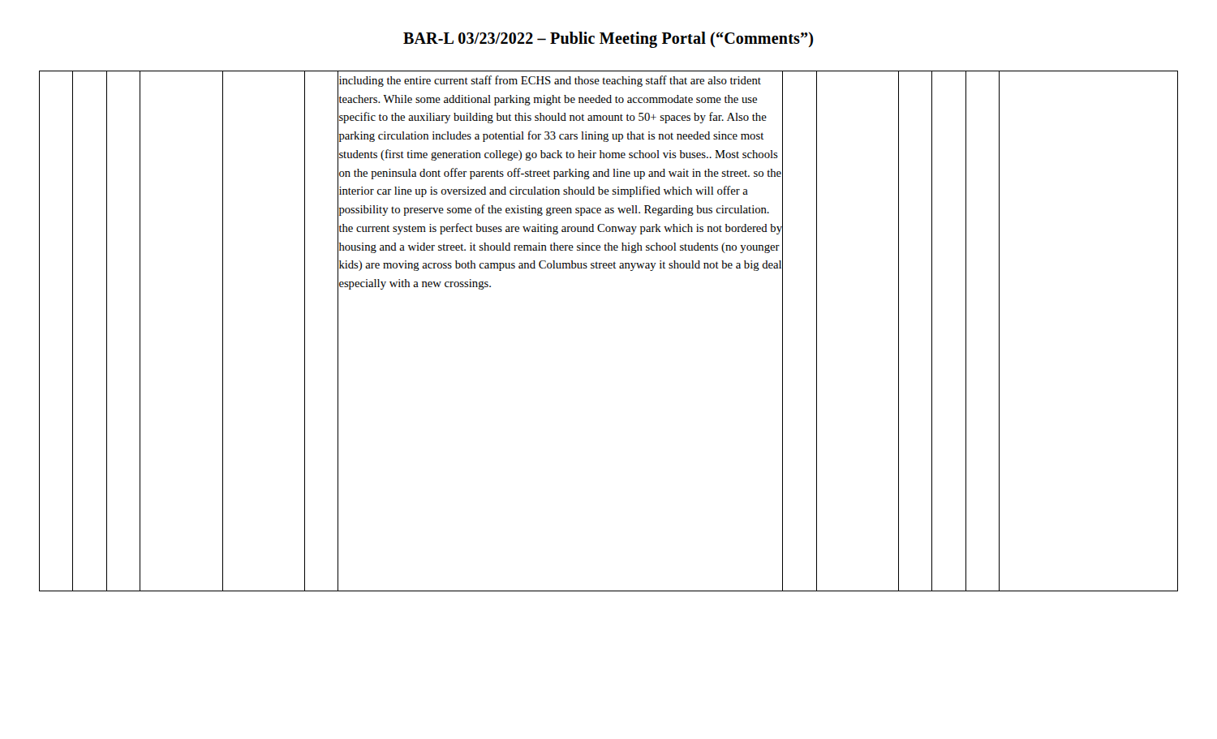BAR-L 03/23/2022 – Public Meeting Portal (“Comments”)
| | | | | | | including the entire current staff from ECHS and those teaching staff that are also trident teachers. While some additional parking might be needed to accommodate some the use specific to the auxiliary building but this should not amount to 50+ spaces by far. Also the parking circulation includes a potential for 33 cars lining up that is not needed since most students (first time generation college) go back to heir home school vis buses.. Most schools on the peninsula dont offer parents off-street parking and line up and wait in the street. so the interior car line up is oversized and circulation should be simplified which will offer a possibility to preserve some of the existing green space as well. Regarding bus circulation. the current system is perfect buses are waiting around Conway park which is not bordered by housing and a wider street. it should remain there since the high school students (no younger kids) are moving across both campus and Columbus street anyway it should not be a big deal especially with a new crossings. | | | | | | |